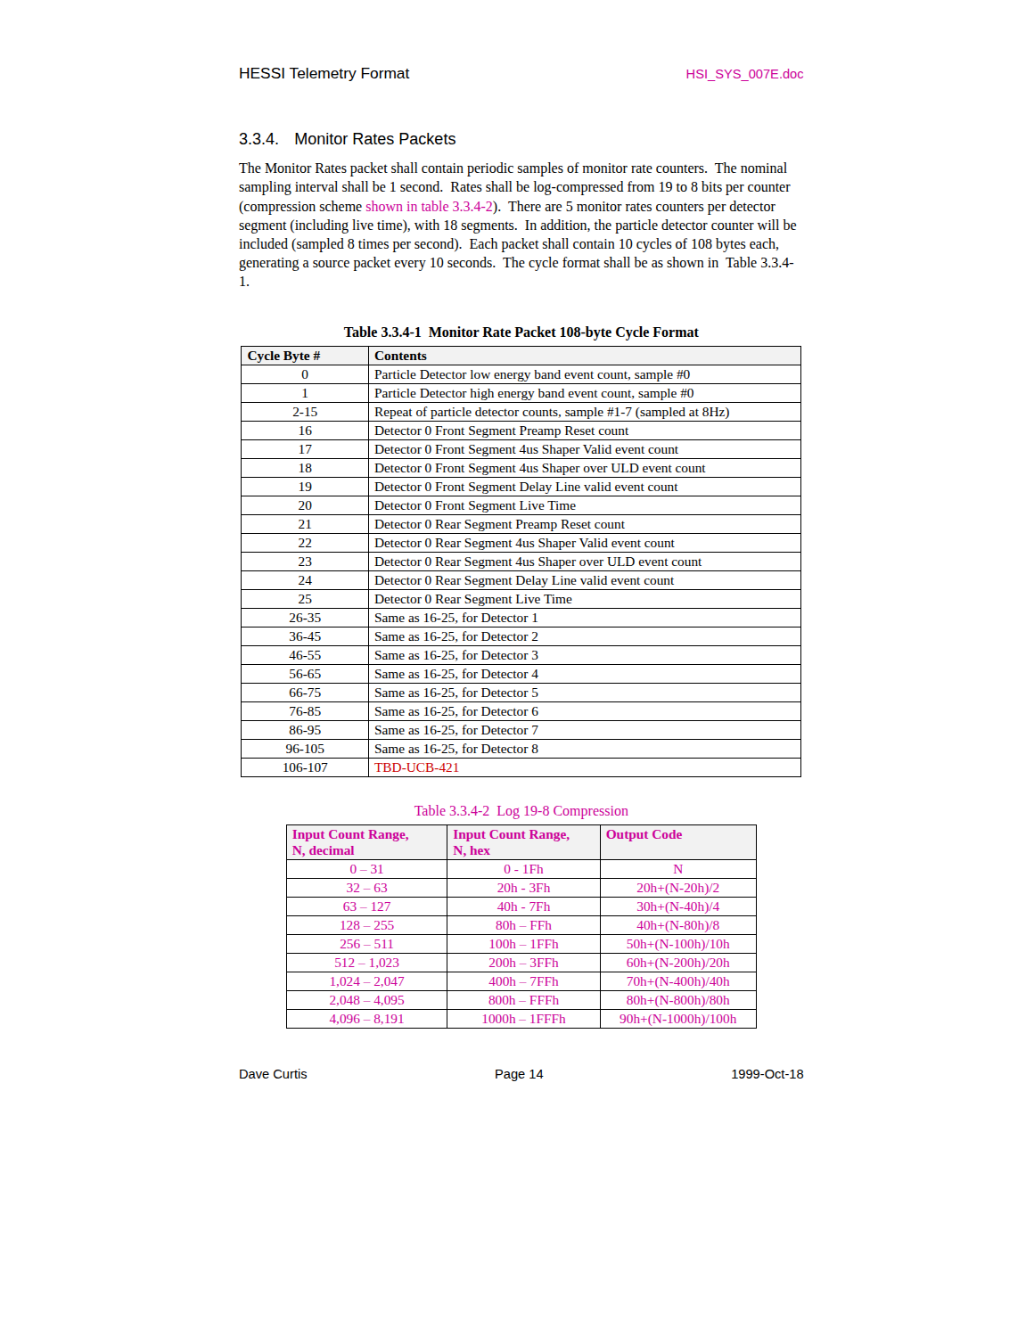HESSI Telemetry Format
HSI_SYS_007E.doc
3.3.4. Monitor Rates Packets
The Monitor Rates packet shall contain periodic samples of monitor rate counters. The nominal sampling interval shall be 1 second. Rates shall be log-compressed from 19 to 8 bits per counter (compression scheme shown in table 3.3.4-2). There are 5 monitor rates counters per detector segment (including live time), with 18 segments. In addition, the particle detector counter will be included (sampled 8 times per second). Each packet shall contain 10 cycles of 108 bytes each, generating a source packet every 10 seconds. The cycle format shall be as shown in Table 3.3.4-1.
Table 3.3.4-1 Monitor Rate Packet 108-byte Cycle Format
| Cycle Byte # | Contents |
| --- | --- |
| 0 | Particle Detector low energy band event count, sample #0 |
| 1 | Particle Detector high energy band event count, sample #0 |
| 2-15 | Repeat of particle detector counts, sample #1-7 (sampled at 8Hz) |
| 16 | Detector 0 Front Segment Preamp Reset count |
| 17 | Detector 0 Front Segment 4us Shaper Valid event count |
| 18 | Detector 0 Front Segment 4us Shaper over ULD event count |
| 19 | Detector 0 Front Segment Delay Line valid event count |
| 20 | Detector 0 Front Segment Live Time |
| 21 | Detector 0 Rear Segment Preamp Reset count |
| 22 | Detector 0 Rear Segment 4us Shaper Valid event count |
| 23 | Detector 0 Rear Segment 4us Shaper over ULD event count |
| 24 | Detector 0 Rear Segment Delay Line valid event count |
| 25 | Detector 0 Rear Segment Live Time |
| 26-35 | Same as 16-25, for Detector 1 |
| 36-45 | Same as 16-25, for Detector 2 |
| 46-55 | Same as 16-25, for Detector 3 |
| 56-65 | Same as 16-25, for Detector 4 |
| 66-75 | Same as 16-25, for Detector 5 |
| 76-85 | Same as 16-25, for Detector 6 |
| 86-95 | Same as 16-25, for Detector 7 |
| 96-105 | Same as 16-25, for Detector 8 |
| 106-107 | TBD-UCB-421 |
Table 3.3.4-2 Log 19-8 Compression
| Input Count Range, N, decimal | Input Count Range, N, hex | Output Code |
| --- | --- | --- |
| 0 – 31 | 0 - 1Fh | N |
| 32 – 63 | 20h - 3Fh | 20h+(N-20h)/2 |
| 63 – 127 | 40h - 7Fh | 30h+(N-40h)/4 |
| 128 – 255 | 80h – FFh | 40h+(N-80h)/8 |
| 256 – 511 | 100h – 1FFh | 50h+(N-100h)/10h |
| 512 – 1,023 | 200h – 3FFh | 60h+(N-200h)/20h |
| 1,024 – 2,047 | 400h – 7FFh | 70h+(N-400h)/40h |
| 2,048 – 4,095 | 800h – FFFh | 80h+(N-800h)/80h |
| 4,096 – 8,191 | 1000h – 1FFFh | 90h+(N-1000h)/100h |
Dave Curtis
Page 14
1999-Oct-18